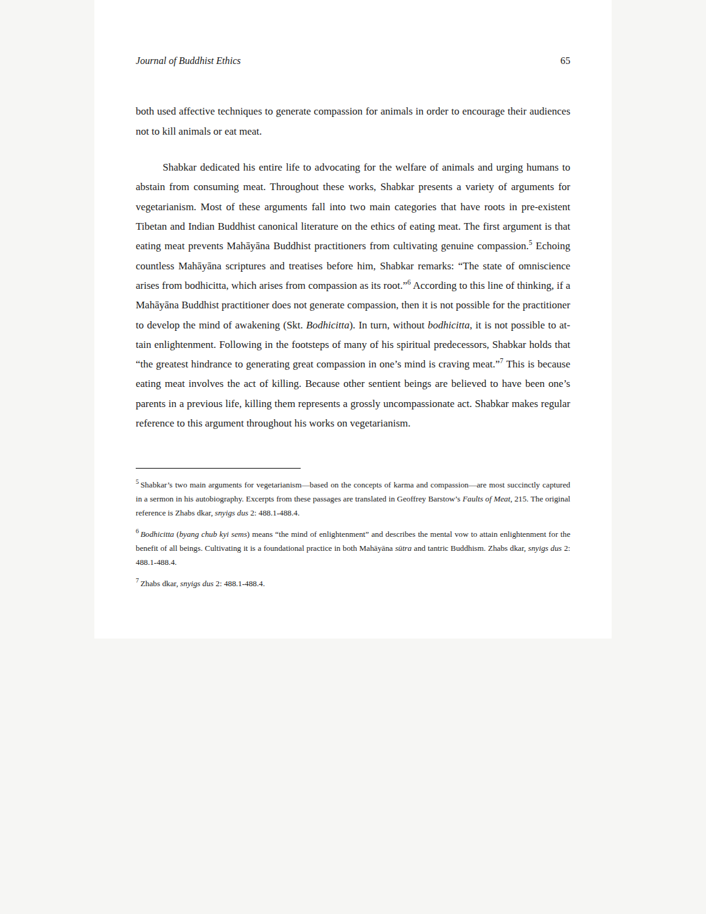Journal of Buddhist Ethics 65
both used affective techniques to generate compassion for animals in order to encourage their audiences not to kill animals or eat meat.
Shabkar dedicated his entire life to advocating for the welfare of animals and urging humans to abstain from consuming meat. Throughout these works, Shabkar presents a variety of arguments for vegetarianism. Most of these arguments fall into two main categories that have roots in pre-existent Tibetan and Indian Buddhist canonical literature on the ethics of eating meat. The first argument is that eating meat prevents Mahāyāna Buddhist practitioners from cultivating genuine compassion.5 Echoing countless Mahāyāna scriptures and treatises before him, Shabkar remarks: “The state of omniscience arises from bodhicitta, which arises from compassion as its root.”6 According to this line of thinking, if a Mahāyāna Buddhist practitioner does not generate compassion, then it is not possible for the practitioner to develop the mind of awakening (Skt. Bodhicitta). In turn, without bodhicitta, it is not possible to attain enlightenment. Following in the footsteps of many of his spiritual predecessors, Shabkar holds that “the greatest hindrance to generating great compassion in one’s mind is craving meat.”7 This is because eating meat involves the act of killing. Because other sentient beings are believed to have been one’s parents in a previous life, killing them represents a grossly uncompassionate act. Shabkar makes regular reference to this argument throughout his works on vegetarianism.
5 Shabkar’s two main arguments for vegetarianism—based on the concepts of karma and compassion—are most succinctly captured in a sermon in his autobiography. Excerpts from these passages are translated in Geoffrey Barstow’s Faults of Meat, 215. The original reference is Zhabs dkar, snyigs dus 2: 488.1-488.4.
6 Bodhicitta (byang chub kyi sems) means “the mind of enlightenment” and describes the mental vow to attain enlightenment for the benefit of all beings. Cultivating it is a foundational practice in both Mahāyāna sūtra and tantric Buddhism. Zhabs dkar, snyigs dus 2: 488.1-488.4.
7 Zhabs dkar, snyigs dus 2: 488.1-488.4.